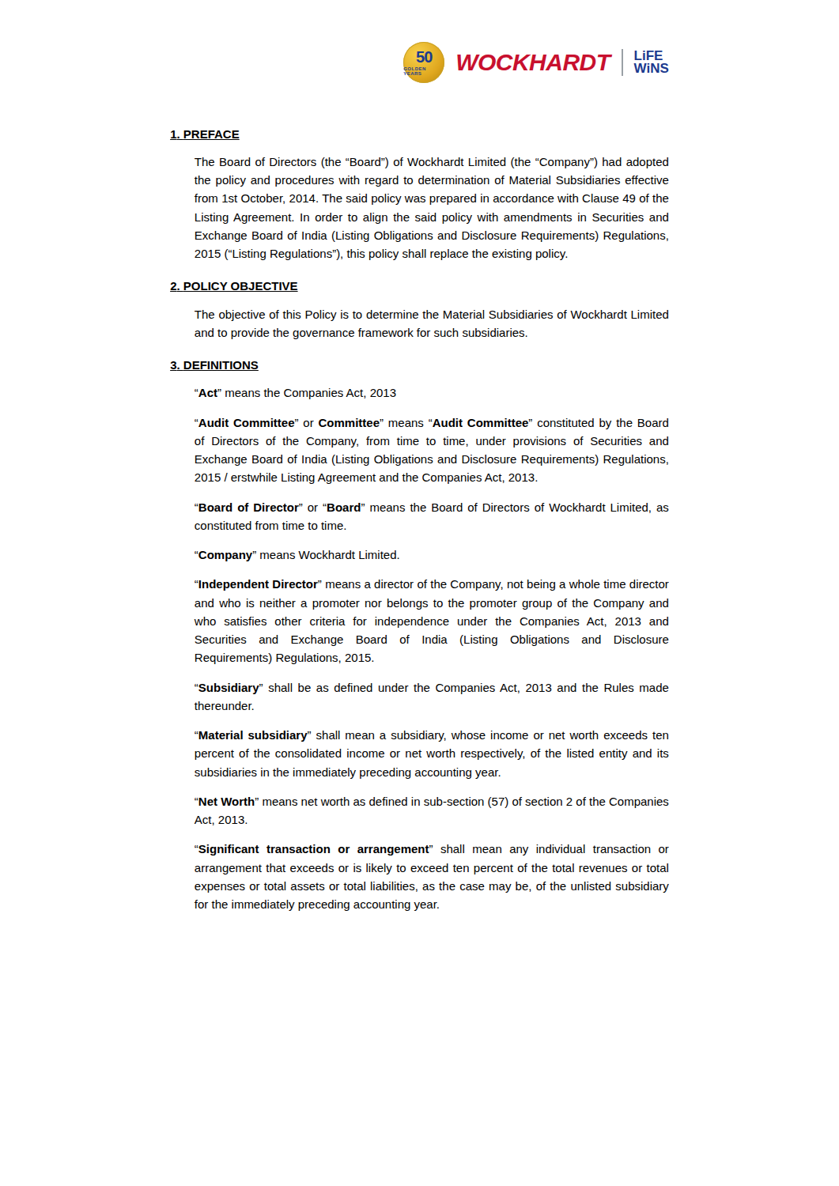50 GOLDEN YEARS
WOCKHARDT LiFE WiNS
Preface
The Board of Directors (the “Board”) of Wockhardt Limited (the “Company”) had adopted the policy and procedures with regard to determination of Material Subsidiaries effective from 1st October, 2014. The said policy was prepared in accordance with Clause 49 of the Listing Agreement. In order to align the said policy with amendments in Securities and Exchange Board of India (Listing Obligations and Disclosure Requirements) Regulations, 2015 (“Listing Regulations”), this policy shall replace the existing policy.
Policy Objective
The objective of this Policy is to determine the Material Subsidiaries of Wockhardt Limited and to provide the governance framework for such subsidiaries.
Definitions
“Act” means the Companies Act, 2013
“Audit Committee” or Committee” means “Audit Committee” constituted by the Board of Directors of the Company, from time to time, under provisions of Securities and Exchange Board of India (Listing Obligations and Disclosure Requirements) Regulations, 2015 / erstwhile Listing Agreement and the Companies Act, 2013.
“Board of Director” or “Board” means the Board of Directors of Wockhardt Limited, as constituted from time to time.
“Company” means Wockhardt Limited.
“Independent Director” means a director of the Company, not being a whole time director and who is neither a promoter nor belongs to the promoter group of the Company and who satisfies other criteria for independence under the Companies Act, 2013 and Securities and Exchange Board of India (Listing Obligations and Disclosure Requirements) Regulations, 2015.
“Subsidiary” shall be as defined under the Companies Act, 2013 and the Rules made thereunder.
“Material subsidiary” shall mean a subsidiary, whose income or net worth exceeds ten percent of the consolidated income or net worth respectively, of the listed entity and its subsidiaries in the immediately preceding accounting year.
“Net Worth” means net worth as defined in sub-section (57) of section 2 of the Companies Act, 2013.
“Significant transaction or arrangement” shall mean any individual transaction or arrangement that exceeds or is likely to exceed ten percent of the total revenues or total expenses or total assets or total liabilities, as the case may be, of the unlisted subsidiary for the immediately preceding accounting year.